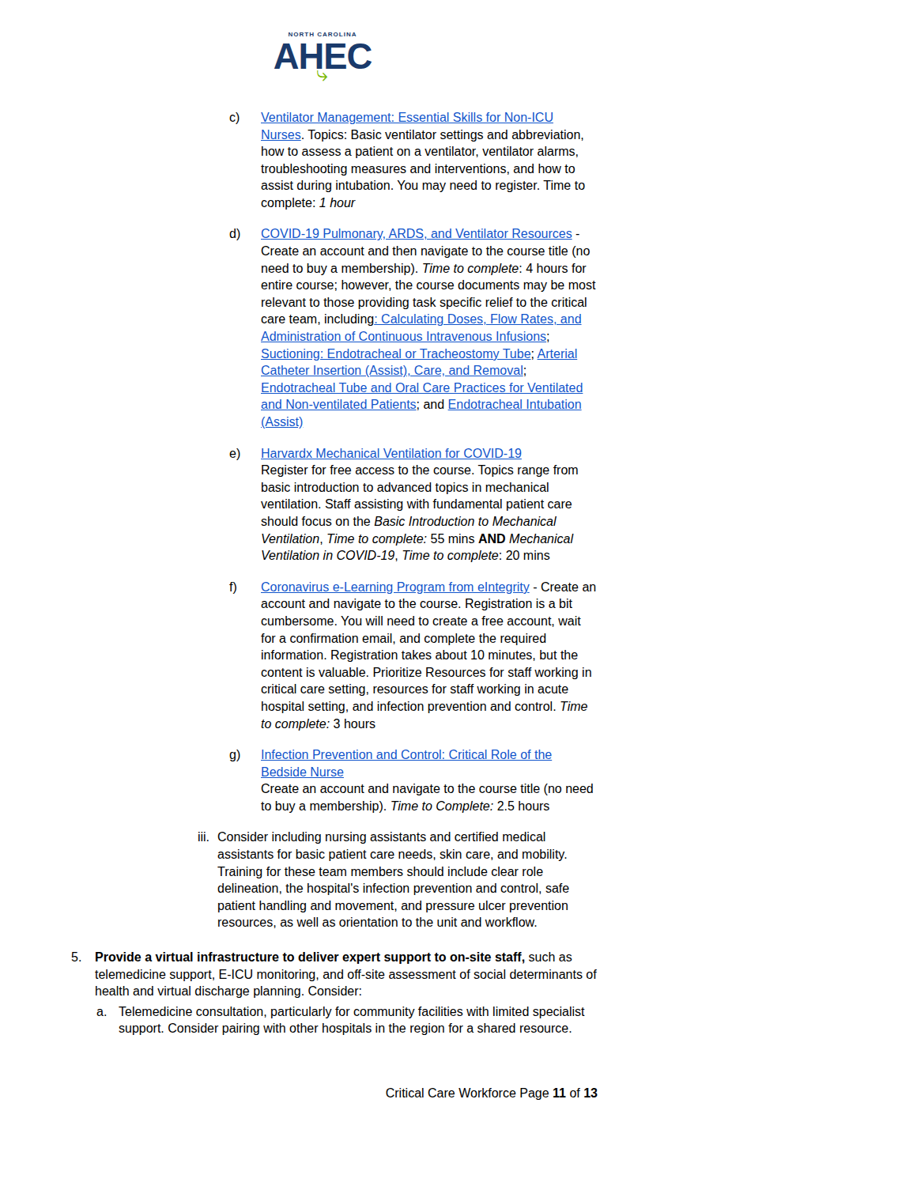NORTH CAROLINA
AHEC
⤷
c) Ventilator Management: Essential Skills for Non-ICU Nurses. Topics: Basic ventilator settings and abbreviation, how to assess a patient on a ventilator, ventilator alarms, troubleshooting measures and interventions, and how to assist during intubation. You may need to register. Time to complete: 1 hour
d) COVID-19 Pulmonary, ARDS, and Ventilator Resources - Create an account and then navigate to the course title (no need to buy a membership). Time to complete: 4 hours for entire course; however, the course documents may be most relevant to those providing task specific relief to the critical care team, including: Calculating Doses, Flow Rates, and Administration of Continuous Intravenous Infusions; Suctioning: Endotracheal or Tracheostomy Tube; Arterial Catheter Insertion (Assist), Care, and Removal; Endotracheal Tube and Oral Care Practices for Ventilated and Non-ventilated Patients; and Endotracheal Intubation (Assist)
e) Harvardx Mechanical Ventilation for COVID-19
Register for free access to the course. Topics range from basic introduction to advanced topics in mechanical ventilation. Staff assisting with fundamental patient care should focus on the Basic Introduction to Mechanical Ventilation, Time to complete: 55 mins AND Mechanical Ventilation in COVID-19, Time to complete: 20 mins
f) Coronavirus e-Learning Program from eIntegrity - Create an account and navigate to the course. Registration is a bit cumbersome. You will need to create a free account, wait for a confirmation email, and complete the required information. Registration takes about 10 minutes, but the content is valuable. Prioritize Resources for staff working in critical care setting, resources for staff working in acute hospital setting, and infection prevention and control. Time to complete: 3 hours
g) Infection Prevention and Control: Critical Role of the Bedside Nurse
Create an account and navigate to the course title (no need to buy a membership). Time to Complete: 2.5 hours
iii. Consider including nursing assistants and certified medical assistants for basic patient care needs, skin care, and mobility. Training for these team members should include clear role delineation, the hospital's infection prevention and control, safe patient handling and movement, and pressure ulcer prevention resources, as well as orientation to the unit and workflow.
5. Provide a virtual infrastructure to deliver expert support to on-site staff, such as telemedicine support, E-ICU monitoring, and off-site assessment of social determinants of health and virtual discharge planning. Consider:
a. Telemedicine consultation, particularly for community facilities with limited specialist support. Consider pairing with other hospitals in the region for a shared resource.
Critical Care Workforce Page 11 of 13